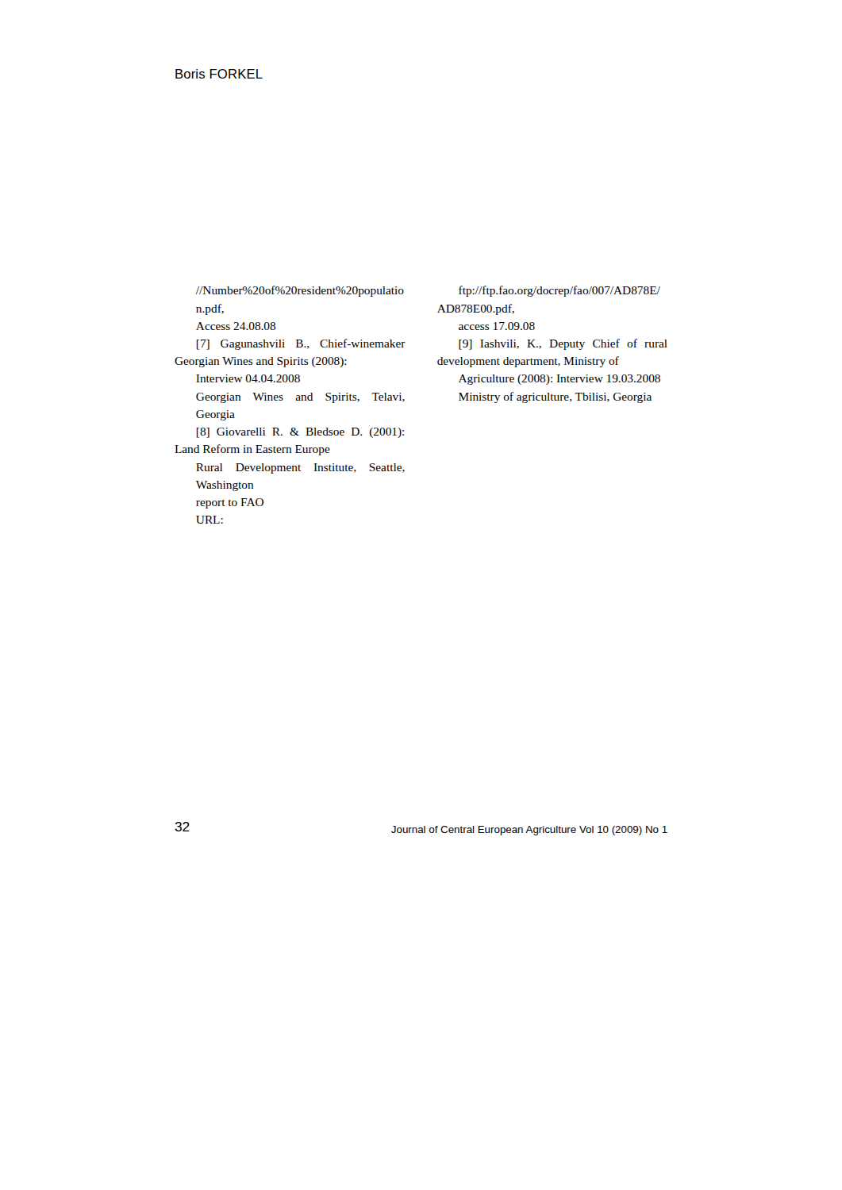Boris FORKEL
//Number%20of%20resident%20population.pdf,
Access 24.08.08
[7] Gagunashvili B., Chief-winemaker Georgian Wines and Spirits (2008):
Interview 04.04.2008
Georgian Wines and Spirits, Telavi, Georgia
[8] Giovarelli R. & Bledsoe D. (2001): Land Reform in Eastern Europe
Rural Development Institute, Seattle, Washington
report to FAO
URL:
ftp://ftp.fao.org/docrep/fao/007/AD878E/
AD878E00.pdf,
access 17.09.08
[9] Iashvili, K., Deputy Chief of rural development department, Ministry of
Agriculture (2008): Interview 19.03.2008
Ministry of agriculture, Tbilisi, Georgia
32
Journal of Central European Agriculture Vol 10 (2009) No 1